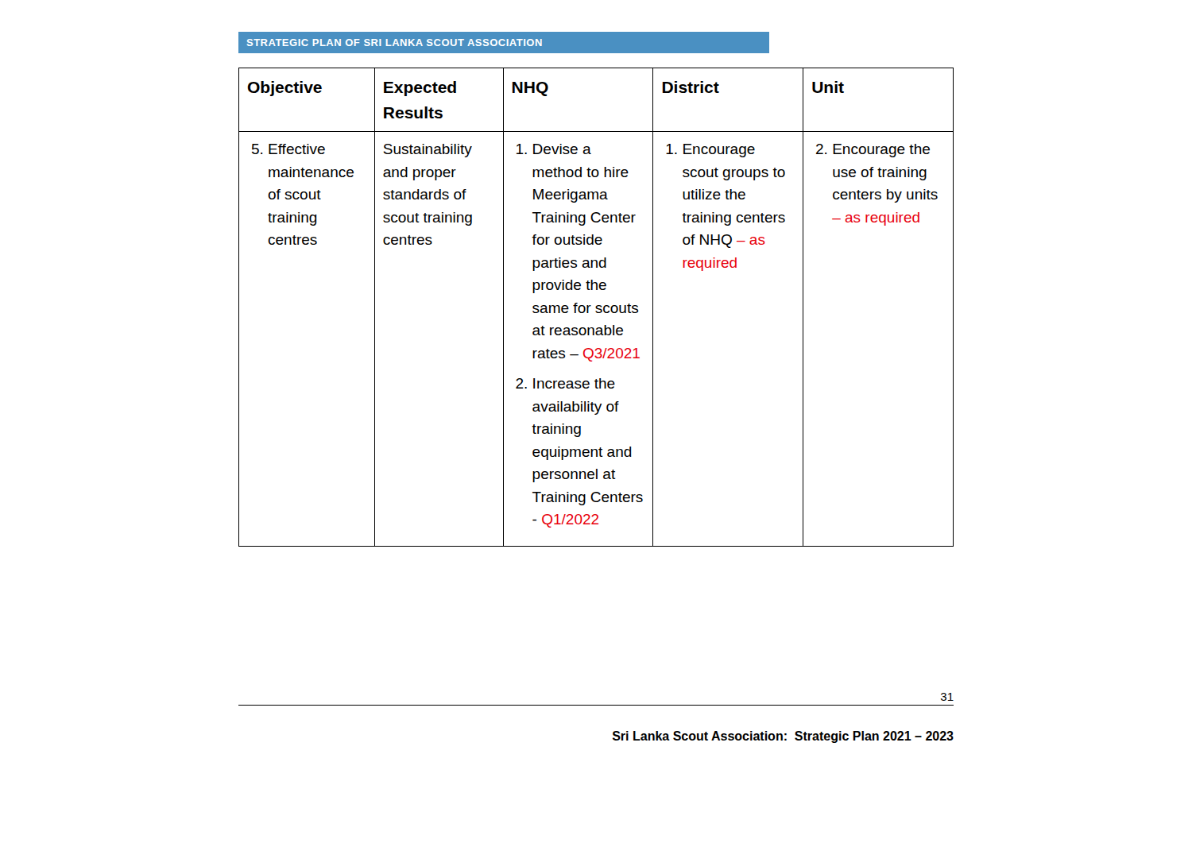STRATEGIC PLAN OF SRI LANKA SCOUT ASSOCIATION
| Objective | Expected Results | NHQ | District | Unit |
| --- | --- | --- | --- | --- |
| Effective maintenance of scout training centres | Sustainability and proper standards of scout training centres | Devise a method to hire Meerigama Training Center for outside parties and provide the same for scouts at reasonable rates – Q3/2021 Increase the availability of training equipment and personnel at Training Centers - Q1/2022 | Encourage scout groups to utilize the training centers of NHQ – as required | Encourage the use of training centers by units – as required |
31
Sri Lanka Scout Association: Strategic Plan 2021 – 2023